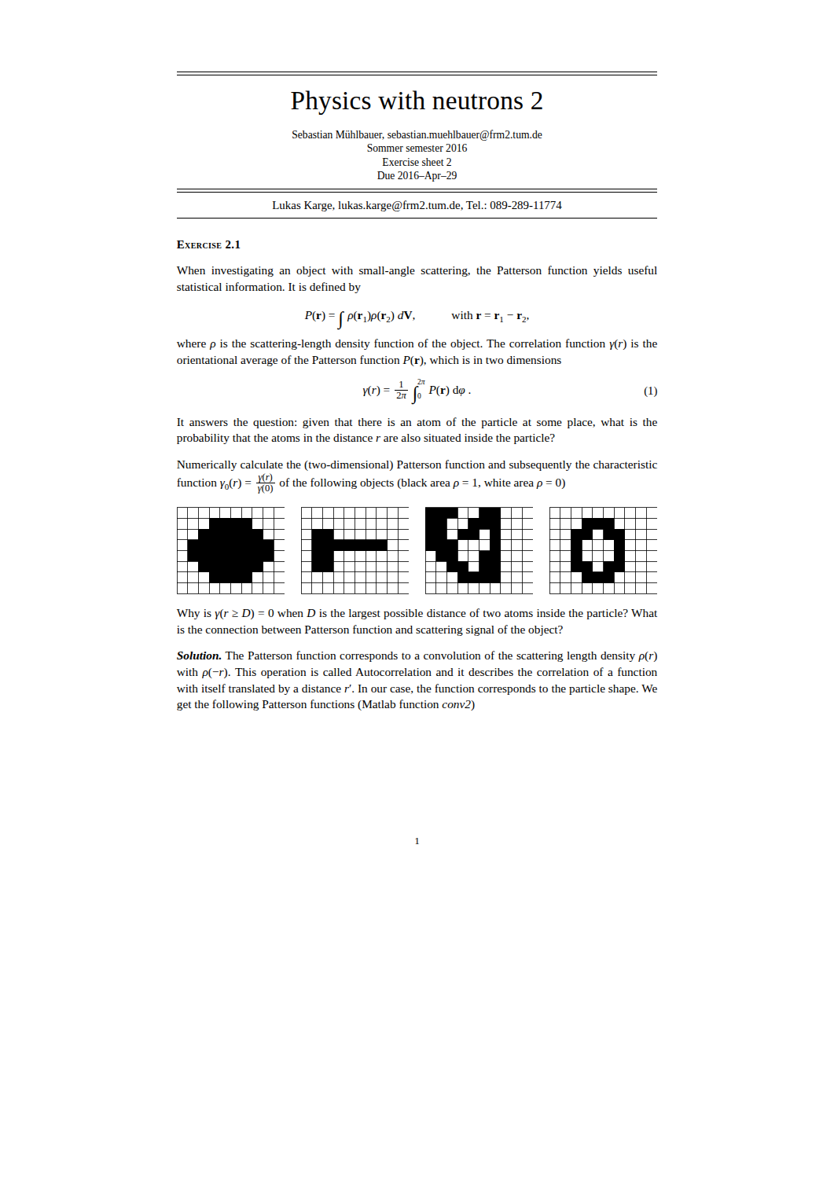Physics with neutrons 2
Sebastian Mühlbauer, sebastian.muehlbauer@frm2.tum.de
Sommer semester 2016
Exercise sheet 2
Due 2016–Apr–29
Lukas Karge, lukas.karge@frm2.tum.de, Tel.: 089-289-11774
Exercise 2.1
When investigating an object with small-angle scattering, the Patterson function yields useful statistical information. It is defined by
P(r) = ∫ ρ(r1)ρ(r2) dV, with r = r1 − r2,
where ρ is the scattering-length density function of the object. The correlation function γ(r) is the orientational average of the Patterson function P(r), which is in two dimensions
γ(r) = 12π ∫2π 0 P(r) dφ .
(1)
It answers the question: given that there is an atom of the particle at some place, what is the probability that the atoms in the distance r are also situated inside the particle?
Numerically calculate the (two-dimensional) Patterson function and subsequently the characteristic function γ0(r) = γ(r) γ(0) of the following objects (black area ρ = 1, white area ρ = 0)
Why is γ(r ≥ D) = 0 when D is the largest possible distance of two atoms inside the particle? What is the connection between Patterson function and scattering signal of the object?
Solution. The Patterson function corresponds to a convolution of the scattering length density ρ(r) with ρ(−r). This operation is called Autocorrelation and it describes the correlation of a function with itself translated by a distance r′. In our case, the function corresponds to the particle shape. We get the following Patterson functions (Matlab function conv2)
1